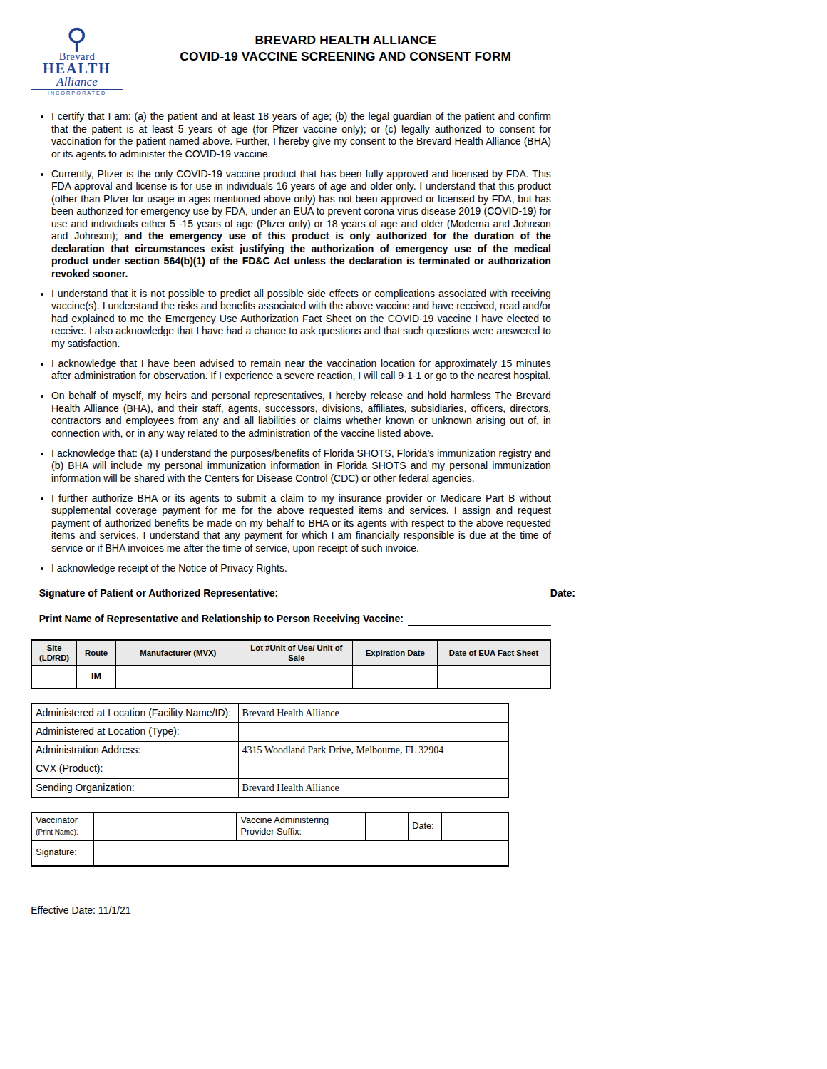⚲ Brevard HEALTH Alliance INCORPORATED
BREVARD HEALTH ALLIANCE
COVID-19 VACCINE SCREENING AND CONSENT FORM
I certify that I am: (a) the patient and at least 18 years of age; (b) the legal guardian of the patient and confirm that the patient is at least 5 years of age (for Pfizer vaccine only); or (c) legally authorized to consent for vaccination for the patient named above. Further, I hereby give my consent to the Brevard Health Alliance (BHA) or its agents to administer the COVID-19 vaccine.
Currently, Pfizer is the only COVID-19 vaccine product that has been fully approved and licensed by FDA. This FDA approval and license is for use in individuals 16 years of age and older only. I understand that this product (other than Pfizer for usage in ages mentioned above only) has not been approved or licensed by FDA, but has been authorized for emergency use by FDA, under an EUA to prevent corona virus disease 2019 (COVID-19) for use and individuals either 5 -15 years of age (Pfizer only) or 18 years of age and older (Moderna and Johnson and Johnson); and the emergency use of this product is only authorized for the duration of the declaration that circumstances exist justifying the authorization of emergency use of the medical product under section 564(b)(1) of the FD&C Act unless the declaration is terminated or authorization revoked sooner.
I understand that it is not possible to predict all possible side effects or complications associated with receiving vaccine(s). I understand the risks and benefits associated with the above vaccine and have received, read and/or had explained to me the Emergency Use Authorization Fact Sheet on the COVID-19 vaccine I have elected to receive. I also acknowledge that I have had a chance to ask questions and that such questions were answered to my satisfaction.
I acknowledge that I have been advised to remain near the vaccination location for approximately 15 minutes after administration for observation. If I experience a severe reaction, I will call 9-1-1 or go to the nearest hospital.
On behalf of myself, my heirs and personal representatives, I hereby release and hold harmless The Brevard Health Alliance (BHA), and their staff, agents, successors, divisions, affiliates, subsidiaries, officers, directors, contractors and employees from any and all liabilities or claims whether known or unknown arising out of, in connection with, or in any way related to the administration of the vaccine listed above.
I acknowledge that: (a) I understand the purposes/benefits of Florida SHOTS, Florida's immunization registry and (b) BHA will include my personal immunization information in Florida SHOTS and my personal immunization information will be shared with the Centers for Disease Control (CDC) or other federal agencies.
I further authorize BHA or its agents to submit a claim to my insurance provider or Medicare Part B without supplemental coverage payment for me for the above requested items and services. I assign and request payment of authorized benefits be made on my behalf to BHA or its agents with respect to the above requested items and services. I understand that any payment for which I am financially responsible is due at the time of service or if BHA invoices me after the time of service, upon receipt of such invoice.
I acknowledge receipt of the Notice of Privacy Rights.
Signature of Patient or Authorized Representative: Date:
Print Name of Representative and Relationship to Person Receiving Vaccine:
| Site (LD/RD) | Route | Manufacturer (MVX) | Lot #Unit of Use/ Unit of Sale | Expiration Date | Date of EUA Fact Sheet |
| --- | --- | --- | --- | --- | --- |
| | IM | | | | |
| Administered at Location (Facility Name/ID): | Brevard Health Alliance |
| Administered at Location (Type): | |
| Administration Address: | 4315 Woodland Park Drive, Melbourne, FL 32904 |
| CVX (Product): | |
| Sending Organization: | Brevard Health Alliance |
| Vaccinator (Print Name) : | | Vaccine Administering Provider Suffix: | | Date: | |
| Signature: | |
Effective Date: 11/1/21